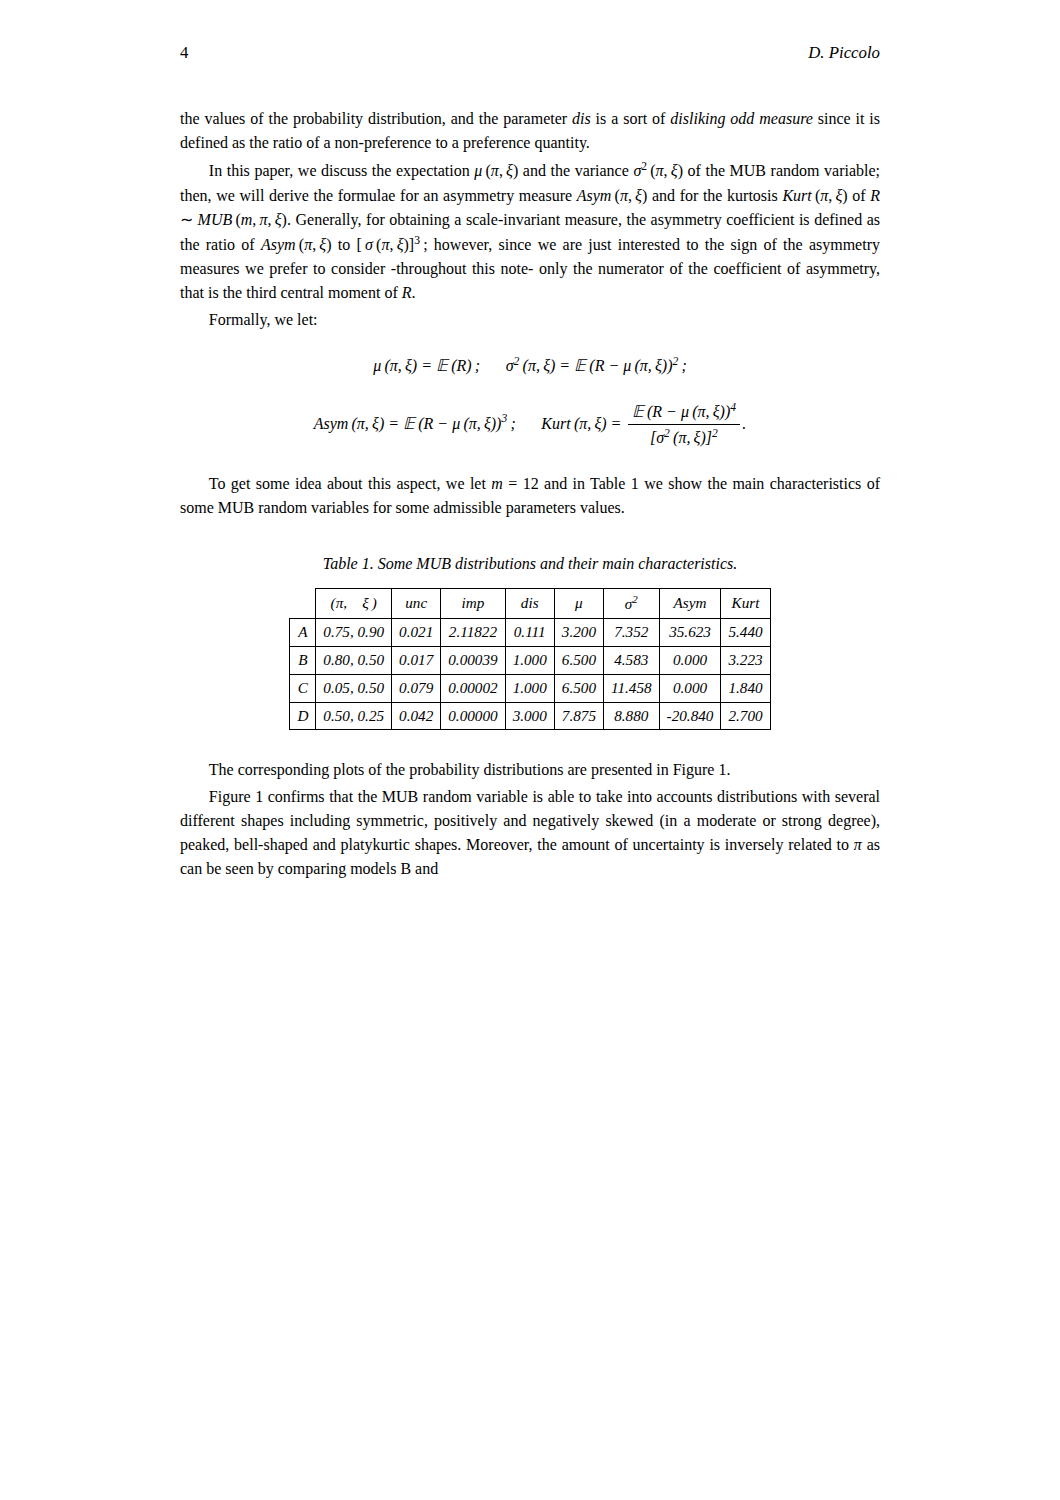4 D. Piccolo
the values of the probability distribution, and the parameter dis is a sort of disliking odd measure since it is defined as the ratio of a non-preference to a preference quantity.
In this paper, we discuss the expectation μ (π, ξ) and the variance σ2 (π, ξ) of the MUB random variable; then, we will derive the formulae for an asymmetry measure Asym (π, ξ) and for the kurtosis Kurt (π, ξ) of R ∼ MUB (m, π, ξ). Generally, for obtaining a scale-invariant measure, the asymmetry coefficient is defined as the ratio of Asym (π, ξ) to [ σ (π, ξ)]3 ; however, since we are just interested to the sign of the asymmetry measures we prefer to consider -throughout this note- only the numerator of the coefficient of asymmetry, that is the third central moment of R.
Formally, we let:
μ (π, ξ) = 𝔼 (R) ; σ2 (π, ξ) = 𝔼 (R − μ (π, ξ))2 ;
Asym (π, ξ) = 𝔼 (R − μ (π, ξ))3 ; Kurt (π, ξ) = 𝔼 (R − μ (π, ξ))4[σ2 (π, ξ)]2.
To get some idea about this aspect, we let m = 12 and in Table 1 we show the main characteristics of some MUB random variables for some admissible parameters values.
Table 1. Some MUB distributions and their main characteristics.
| | ( π , ξ ) | unc | imp | dis | μ | σ 2 | Asym | Kurt |
| --- | --- | --- | --- | --- | --- | --- | --- | --- |
| A | 0.75, 0.90 | 0.021 | 2.11822 | 0.111 | 3.200 | 7.352 | 35.623 | 5.440 |
| B | 0.80, 0.50 | 0.017 | 0.00039 | 1.000 | 6.500 | 4.583 | 0.000 | 3.223 |
| C | 0.05, 0.50 | 0.079 | 0.00002 | 1.000 | 6.500 | 11.458 | 0.000 | 1.840 |
| D | 0.50, 0.25 | 0.042 | 0.00000 | 3.000 | 7.875 | 8.880 | -20.840 | 2.700 |
The corresponding plots of the probability distributions are presented in Figure 1.
Figure 1 confirms that the MUB random variable is able to take into accounts distributions with several different shapes including symmetric, positively and negatively skewed (in a moderate or strong degree), peaked, bell-shaped and platykurtic shapes. Moreover, the amount of uncertainty is inversely related to π as can be seen by comparing models B and